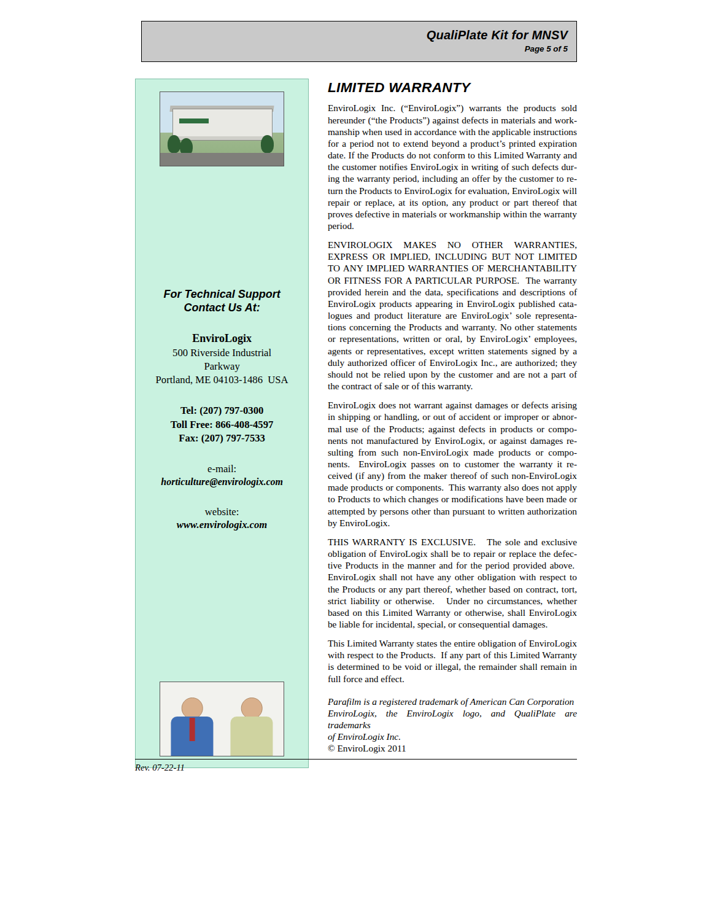QualiPlate Kit for MNSV
Page 5 of 5
For Technical Support
Contact Us At:
EnviroLogix
500 Riverside Industrial
Parkway
Portland, ME 04103-1486 USA
Tel: (207) 797-0300
Toll Free: 866-408-4597
Fax: (207) 797-7533
e-mail:
horticulture@envirologix.com
website:
www.envirologix.com
LIMITED WARRANTY
EnviroLogix Inc. (“EnviroLogix”) warrants the products sold hereunder (“the Products”) against defects in materials and workmanship when used in accordance with the applicable instructions for a period not to extend beyond a product’s printed expiration date. If the Products do not conform to this Limited Warranty and the customer notifies EnviroLogix in writing of such defects during the warranty period, including an offer by the customer to return the Products to EnviroLogix for evaluation, EnviroLogix will repair or replace, at its option, any product or part thereof that proves defective in materials or workmanship within the warranty period.
ENVIROLOGIX MAKES NO OTHER WARRANTIES, EXPRESS OR IMPLIED, INCLUDING BUT NOT LIMITED TO ANY IMPLIED WARRANTIES OF MERCHANTABILITY OR FITNESS FOR A PARTICULAR PURPOSE. The warranty provided herein and the data, specifications and descriptions of EnviroLogix products appearing in EnviroLogix published catalogues and product literature are EnviroLogix’ sole representations concerning the Products and warranty. No other statements or representations, written or oral, by EnviroLogix’ employees, agents or representatives, except written statements signed by a duly authorized officer of EnviroLogix Inc., are authorized; they should not be relied upon by the customer and are not a part of the contract of sale or of this warranty.
EnviroLogix does not warrant against damages or defects arising in shipping or handling, or out of accident or improper or abnormal use of the Products; against defects in products or components not manufactured by EnviroLogix, or against damages resulting from such non-EnviroLogix made products or components. EnviroLogix passes on to customer the warranty it received (if any) from the maker thereof of such non-EnviroLogix made products or components. This warranty also does not apply to Products to which changes or modifications have been made or attempted by persons other than pursuant to written authorization by EnviroLogix.
THIS WARRANTY IS EXCLUSIVE. The sole and exclusive obligation of EnviroLogix shall be to repair or replace the defective Products in the manner and for the period provided above. EnviroLogix shall not have any other obligation with respect to the Products or any part thereof, whether based on contract, tort, strict liability or otherwise. Under no circumstances, whether based on this Limited Warranty or otherwise, shall EnviroLogix be liable for incidental, special, or consequential damages.
This Limited Warranty states the entire obligation of EnviroLogix with respect to the Products. If any part of this Limited Warranty is determined to be void or illegal, the remainder shall remain in full force and effect.
Parafilm is a registered trademark of American Can Corporation
EnviroLogix, the EnviroLogix logo, and QualiPlate are trademarks
of EnviroLogix Inc.
© EnviroLogix 2011
Rev. 07-22-11